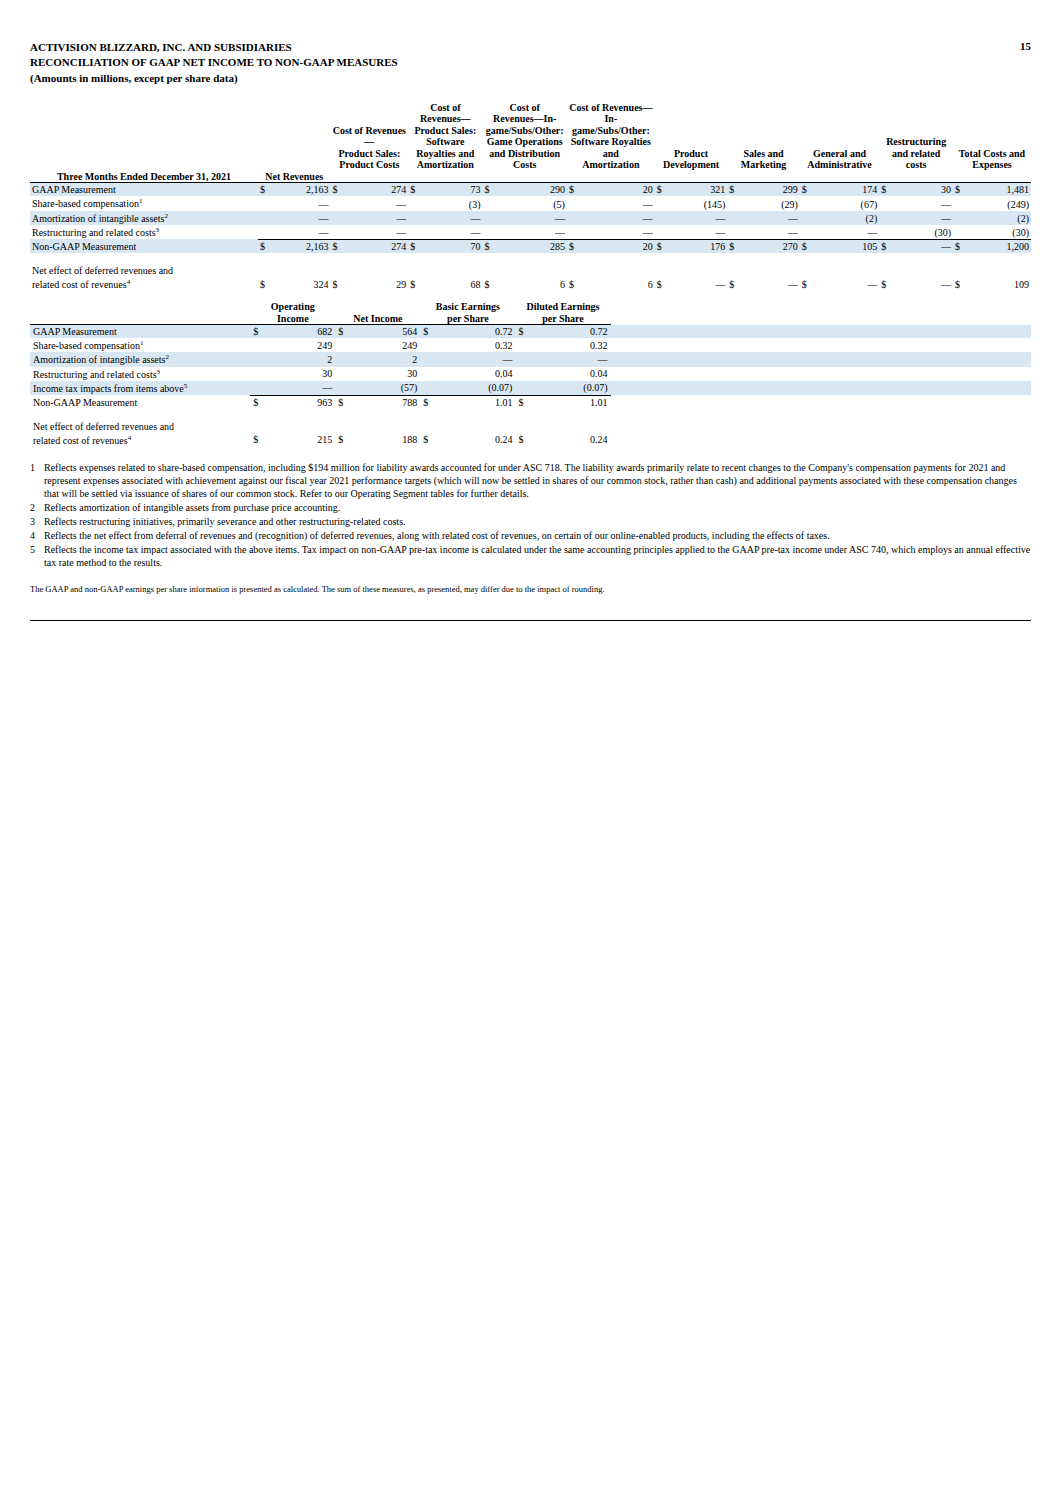15
Activision Blizzard, Inc. and Subsidiaries
Reconciliation of GAAP Net Income to Non-GAAP Measures
(Amounts in millions, except per share data)
| | | Cost of Revenues— Product Sales: Product Costs | Cost of Revenues— Product Sales: Software Royalties and Amortization | Cost of Revenues—In- game/Subs/Other: Game Operations and Distribution Costs | Cost of Revenues—In- game/Subs/Other: Software Royalties and Amortization | Product Development | Sales and Marketing | General and Administrative | Restructuring and related costs | Total Costs and Expenses |
| --- | --- | --- | --- | --- | --- | --- | --- | --- | --- | --- |
| Three Months Ended December 31, 2021 | Net Revenues | | | | | | | | | |
| GAAP Measurement | $ | 2,163 | $ | 274 | $ | 73 | $ | 290 | $ | 20 | $ | 321 | $ | 299 | $ | 174 | $ | 30 | $ | 1,481 |
| Share-based compensation 1 | | — | | — | | (3) | | (5) | | — | | (145) | | (29) | | (67) | | — | | (249) |
| Amortization of intangible assets 2 | | — | | — | | — | | — | | — | | — | | — | | (2) | | — | | (2) |
| Restructuring and related costs 3 | | — | | — | | — | | — | | — | | — | | — | | — | | (30) | | (30) |
| Non-GAAP Measurement | $ | 2,163 | $ | 274 | $ | 70 | $ | 285 | $ | 20 | $ | 176 | $ | 270 | $ | 105 | $ | — | $ | 1,200 |
| Net effect of deferred revenues and | |
| related cost of revenues 4 | $ | 324 | $ | 29 | $ | 68 | $ | 6 | $ | 6 | $ | — | $ | — | $ | — | $ | — | $ | 109 |
| | Operating Income | Net Income | Basic Earnings per Share | Diluted Earnings per Share | |
| --- | --- | --- | --- | --- | --- |
| GAAP Measurement | $ | 682 | $ | 564 | $ | 0.72 | $ | 0.72 | |
| Share-based compensation 1 | | 249 | | 249 | | 0.32 | | 0.32 | |
| Amortization of intangible assets 2 | | 2 | | 2 | | — | | — | |
| Restructuring and related costs 3 | | 30 | | 30 | | 0.04 | | 0.04 | |
| Income tax impacts from items above 5 | | — | | (57) | | (0.07) | | (0.07) | |
| Non-GAAP Measurement | $ | 963 | $ | 788 | $ | 1.01 | $ | 1.01 | |
| Net effect of deferred revenues and | |
| related cost of revenues 4 | $ | 215 | $ | 188 | $ | 0.24 | $ | 0.24 | |
| 1 | Reflects expenses related to share-based compensation, including $194 million for liability awards accounted for under ASC 718. The liability awards primarily relate to recent changes to the Company's compensation payments for 2021 and represent expenses associated with achievement against our fiscal year 2021 performance targets (which will now be settled in shares of our common stock, rather than cash) and additional payments associated with these compensation changes that will be settled via issuance of shares of our common stock. Refer to our Operating Segment tables for further details. |
| 2 | Reflects amortization of intangible assets from purchase price accounting. |
| 3 | Reflects restructuring initiatives, primarily severance and other restructuring-related costs. |
| 4 | Reflects the net effect from deferral of revenues and (recognition) of deferred revenues, along with related cost of revenues, on certain of our online-enabled products, including the effects of taxes. |
| 5 | Reflects the income tax impact associated with the above items. Tax impact on non-GAAP pre-tax income is calculated under the same accounting principles applied to the GAAP pre-tax income under ASC 740, which employs an annual effective tax rate method to the results. |
The GAAP and non-GAAP earnings per share information is presented as calculated. The sum of these measures, as presented, may differ due to the impact of rounding.